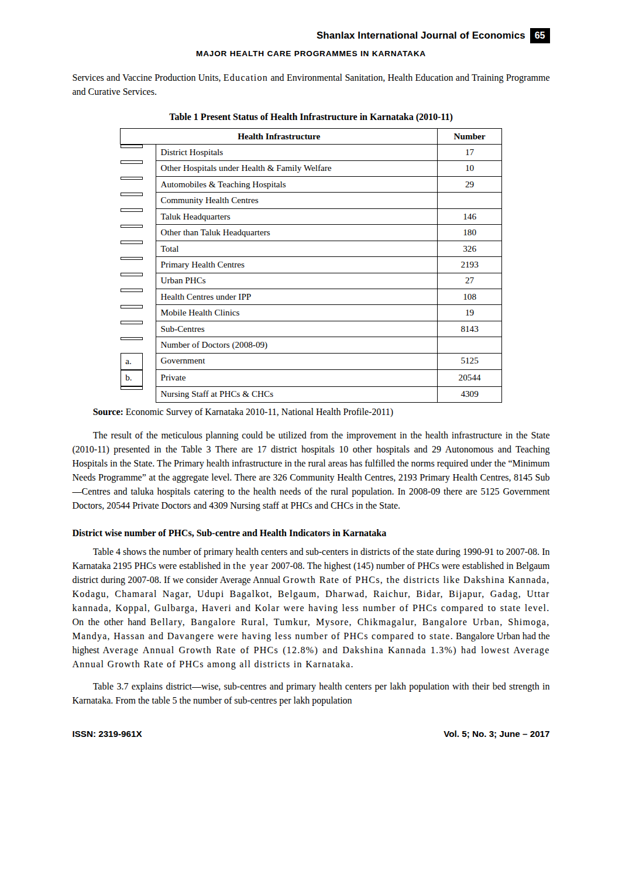Shanlax International Journal of Economics 65
MAJOR HEALTH CARE PROGRAMMES IN KARNATAKA
Services and Vaccine Production Units, Education and Environmental Sanitation, Health Education and Training Programme and Curative Services.
Table 1 Present Status of Health Infrastructure in Karnataka (2010-11)
| Health Infrastructure | Number |
| --- | --- |
| | District Hospitals | 17 |
| | Other Hospitals under Health & Family Welfare | 10 |
| | Automobiles & Teaching Hospitals | 29 |
| | Community Health Centres | |
| | Taluk Headquarters | 146 |
| | Other than Taluk Headquarters | 180 |
| | Total | 326 |
| | Primary Health Centres | 2193 |
| | Urban PHCs | 27 |
| | Health Centres under IPP | 108 |
| | Mobile Health Clinics | 19 |
| | Sub-Centres | 8143 |
| | Number of Doctors (2008-09) | |
| a. | Government | 5125 |
| b. | Private | 20544 |
| | Nursing Staff at PHCs & CHCs | 4309 |
Source: Economic Survey of Karnataka 2010-11, National Health Profile-2011)
The result of the meticulous planning could be utilized from the improvement in the health infrastructure in the State (2010-11) presented in the Table 3 There are 17 district hospitals 10 other hospitals and 29 Autonomous and Teaching Hospitals in the State. The Primary health infrastructure in the rural areas has fulfilled the norms required under the “Minimum Needs Programme” at the aggregate level. There are 326 Community Health Centres, 2193 Primary Health Centres, 8145 Sub—Centres and taluka hospitals catering to the health needs of the rural population. In 2008-09 there are 5125 Government Doctors, 20544 Private Doctors and 4309 Nursing staff at PHCs and CHCs in the State.
District wise number of PHCs, Sub-centre and Health Indicators in Karnataka
Table 4 shows the number of primary health centers and sub-centers in districts of the state during 1990-91 to 2007-08. In Karnataka 2195 PHCs were established in the year 2007-08. The highest (145) number of PHCs were established in Belgaum district during 2007-08. If we consider Average Annual Growth Rate of PHCs, the districts like Dakshina Kannada, Kodagu, Chamaral Nagar, Udupi Bagalkot, Belgaum, Dharwad, Raichur, Bidar, Bijapur, Gadag, Uttar kannada, Koppal, Gulbarga, Haveri and Kolar were having less number of PHCs compared to state level. On the other hand Bellary, Bangalore Rural, Tumkur, Mysore, Chikmagalur, Bangalore Urban, Shimoga, Mandya, Hassan and Davangere were having less number of PHCs compared to state. Bangalore Urban had the highest Average Annual Growth Rate of PHCs (12.8%) and Dakshina Kannada 1.3%) had lowest Average Annual Growth Rate of PHCs among all districts in Karnataka.
Table 3.7 explains district—wise, sub-centres and primary health centers per lakh population with their bed strength in Karnataka. From the table 5 the number of sub-centres per lakh population
ISSN: 2319-961X Vol. 5; No. 3; June – 2017